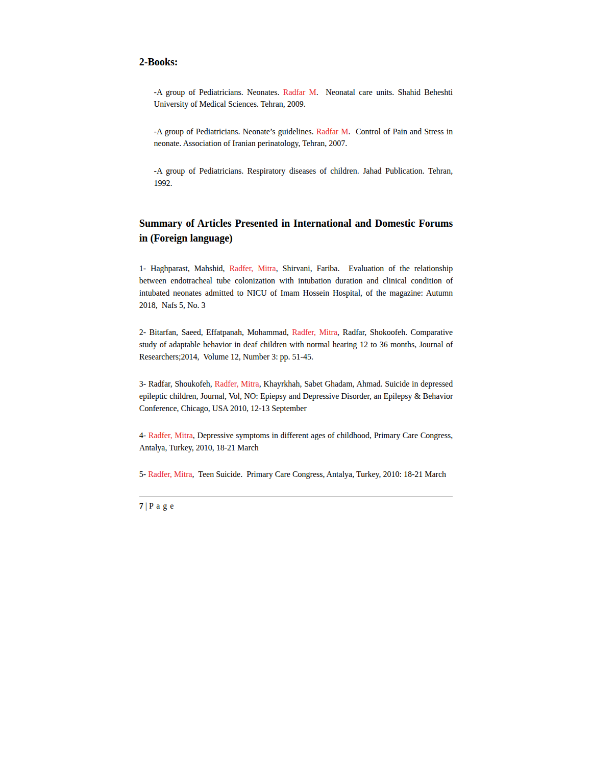2-Books:
-A group of Pediatricians. Neonates. Radfar M. Neonatal care units. Shahid Beheshti University of Medical Sciences. Tehran, 2009.
-A group of Pediatricians. Neonate’s guidelines. Radfar M. Control of Pain and Stress in neonate. Association of Iranian perinatology, Tehran, 2007.
-A group of Pediatricians. Respiratory diseases of children. Jahad Publication. Tehran, 1992.
Summary of Articles Presented in International and Domestic Forums in (Foreign language)
1- Haghparast, Mahshid, Radfer, Mitra, Shirvani, Fariba. Evaluation of the relationship between endotracheal tube colonization with intubation duration and clinical condition of intubated neonates admitted to NICU of Imam Hossein Hospital, of the magazine: Autumn 2018, Nafs 5, No. 3
2- Bitarfan, Saeed, Effatpanah, Mohammad, Radfer, Mitra, Radfar, Shokoofeh. Comparative study of adaptable behavior in deaf children with normal hearing 12 to 36 months, Journal of Researchers;2014, Volume 12, Number 3: pp. 51-45.
3- Radfar, Shoukofeh, Radfer, Mitra, Khayrkhah, Sabet Ghadam, Ahmad. Suicide in depressed epileptic children, Journal, Vol, NO: Epiepsy and Depressive Disorder, an Epilepsy & Behavior Conference, Chicago, USA 2010, 12-13 September
4- Radfer, Mitra, Depressive symptoms in different ages of childhood, Primary Care Congress, Antalya, Turkey, 2010, 18-21 March
5- Radfer, Mitra, Teen Suicide. Primary Care Congress, Antalya, Turkey, 2010: 18-21 March
7 | P a g e